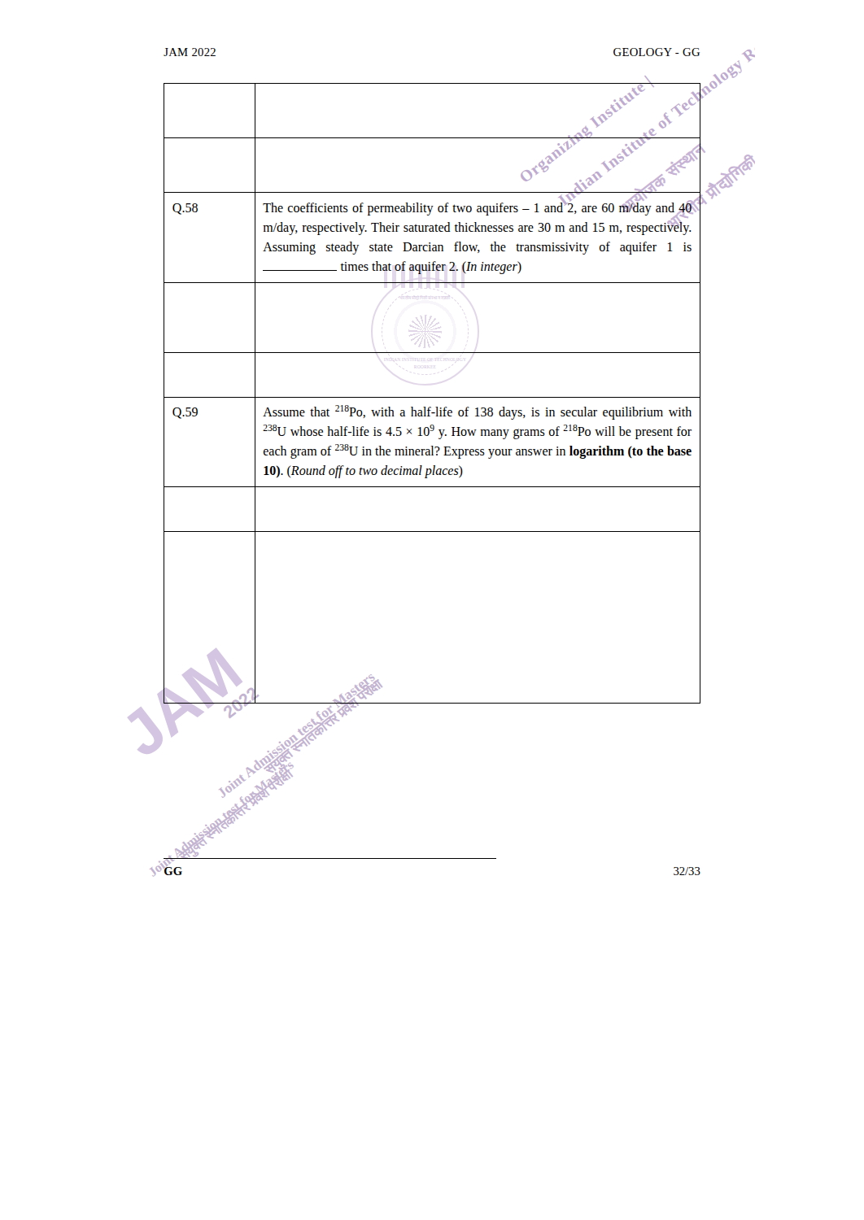Organizing Institute | Indian Institute of Technology Roorkee आयोजक संस्थान भारतीय प्रौद्योगिकी संस्थान रुड़की
भारतीय प्रौद्योगिकी संस्थान रुड़की
INDIAN INSTITUTE OF TECHNOLOGY ROORKEE
JAM
2022
Joint Admission test for Masters
संयुक्त स्नातकोत्तर प्रवेश परीक्षा
Joint Admission test for Masters
संयुक्त स्नातकोत्तर प्रवेश परीक्षा
JAM 2022
GEOLOGY - GG
| Q.58 | The coefficients of permeability of two aquifers – 1 and 2, are 60 m/day and 40 m/day, respectively. Their saturated thicknesses are 30 m and 15 m, respectively. Assuming steady state Darcian flow, the transmissivity of aquifer 1 is times that of aquifer 2. ( In integer ) |
| Q.59 | Assume that 218 Po, with a half-life of 138 days, is in secular equilibrium with 238 U whose half-life is 4.5 × 10 9 y. How many grams of 218 Po will be present for each gram of 238 U in the mineral? Express your answer in logarithm (to the base 10) . ( Round off to two decimal places ) |
GG
32/33